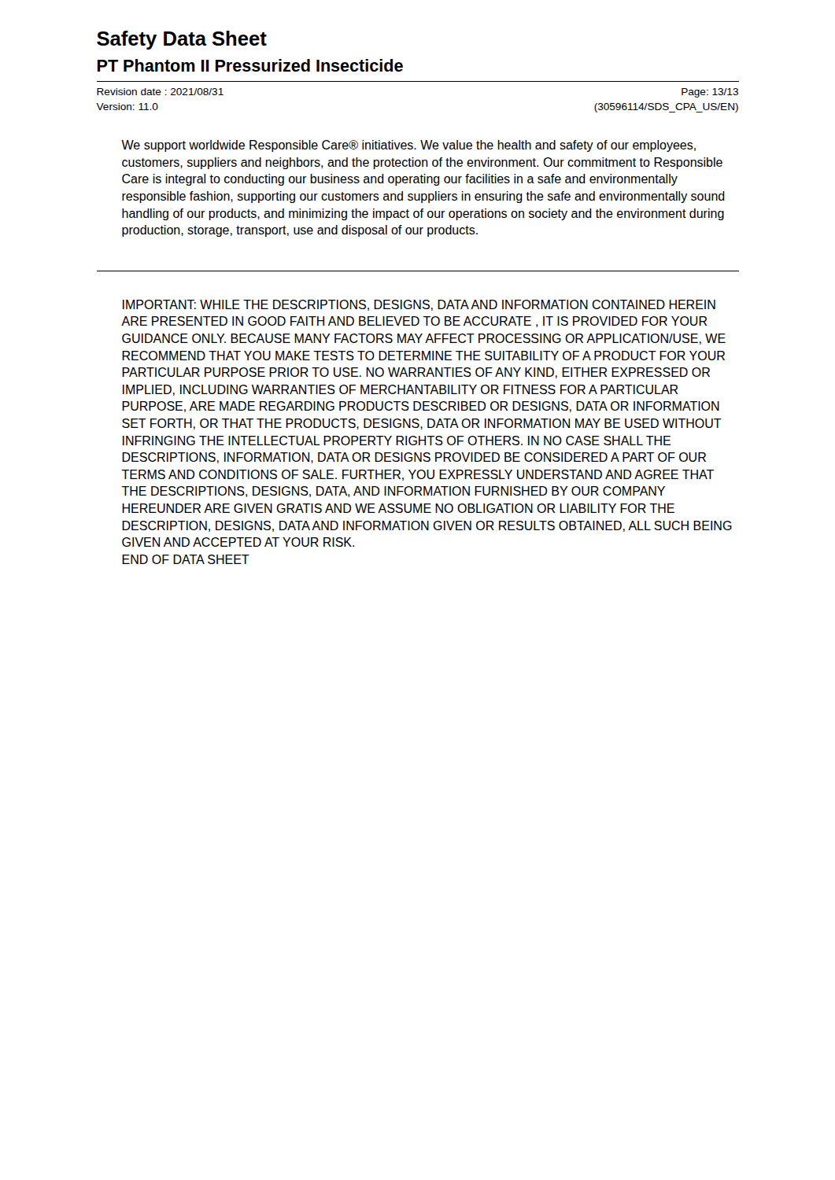Safety Data Sheet
PT Phantom II Pressurized Insecticide
Revision date : 2021/08/31
Version: 11.0
Page: 13/13
(30596114/SDS_CPA_US/EN)
We support worldwide Responsible Care® initiatives. We value the health and safety of our employees, customers, suppliers and neighbors, and the protection of the environment. Our commitment to Responsible Care is integral to conducting our business and operating our facilities in a safe and environmentally responsible fashion, supporting our customers and suppliers in ensuring the safe and environmentally sound handling of our products, and minimizing the impact of our operations on society and the environment during production, storage, transport, use and disposal of our products.
IMPORTANT: WHILE THE DESCRIPTIONS, DESIGNS, DATA AND INFORMATION CONTAINED HEREIN ARE PRESENTED IN GOOD FAITH AND BELIEVED TO BE ACCURATE , IT IS PROVIDED FOR YOUR GUIDANCE ONLY. BECAUSE MANY FACTORS MAY AFFECT PROCESSING OR APPLICATION/USE, WE RECOMMEND THAT YOU MAKE TESTS TO DETERMINE THE SUITABILITY OF A PRODUCT FOR YOUR PARTICULAR PURPOSE PRIOR TO USE. NO WARRANTIES OF ANY KIND, EITHER EXPRESSED OR IMPLIED, INCLUDING WARRANTIES OF MERCHANTABILITY OR FITNESS FOR A PARTICULAR PURPOSE, ARE MADE REGARDING PRODUCTS DESCRIBED OR DESIGNS, DATA OR INFORMATION SET FORTH, OR THAT THE PRODUCTS, DESIGNS, DATA OR INFORMATION MAY BE USED WITHOUT INFRINGING THE INTELLECTUAL PROPERTY RIGHTS OF OTHERS. IN NO CASE SHALL THE DESCRIPTIONS, INFORMATION, DATA OR DESIGNS PROVIDED BE CONSIDERED A PART OF OUR TERMS AND CONDITIONS OF SALE. FURTHER, YOU EXPRESSLY UNDERSTAND AND AGREE THAT THE DESCRIPTIONS, DESIGNS, DATA, AND INFORMATION FURNISHED BY OUR COMPANY HEREUNDER ARE GIVEN GRATIS AND WE ASSUME NO OBLIGATION OR LIABILITY FOR THE DESCRIPTION, DESIGNS, DATA AND INFORMATION GIVEN OR RESULTS OBTAINED, ALL SUCH BEING GIVEN AND ACCEPTED AT YOUR RISK.
END OF DATA SHEET